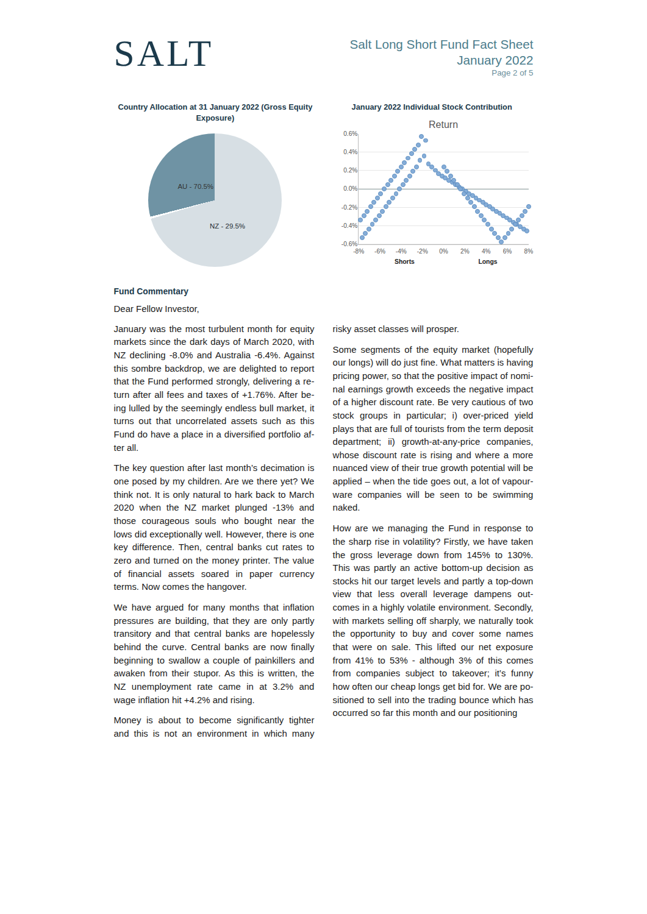SALT
Salt Long Short Fund Fact Sheet
January 2022
Page 2 of 5
Country Allocation at 31 January 2022 (Gross Equity Exposure)
AU - 70.5% NZ - 29.5%
January 2022 Individual Stock Contribution
Return
0.6% 0.4% 0.2% 0.0% -0.2% -0.4% -0.6% -8% -6% -4% -2% 0% 2% 4% 6% 8% Shorts Longs
Fund Commentary
Dear Fellow Investor,
January was the most turbulent month for equity markets since the dark days of March 2020, with NZ declining -8.0% and Australia -6.4%. Against this sombre backdrop, we are delighted to report that the Fund performed strongly, delivering a return after all fees and taxes of +1.76%. After being lulled by the seemingly endless bull market, it turns out that uncorrelated assets such as this Fund do have a place in a diversified portfolio after all.
The key question after last month’s decimation is one posed by my children. Are we there yet? We think not. It is only natural to hark back to March 2020 when the NZ market plunged -13% and those courageous souls who bought near the lows did exceptionally well. However, there is one key difference. Then, central banks cut rates to zero and turned on the money printer. The value of financial assets soared in paper currency terms. Now comes the hangover.
We have argued for many months that inflation pressures are building, that they are only partly transitory and that central banks are hopelessly behind the curve. Central banks are now finally beginning to swallow a couple of painkillers and awaken from their stupor. As this is written, the NZ unemployment rate came in at 3.2% and wage inflation hit +4.2% and rising.
Money is about to become significantly tighter and this is not an environment in which many risky asset classes will prosper.
Some segments of the equity market (hopefully our longs) will do just fine. What matters is having pricing power, so that the positive impact of nominal earnings growth exceeds the negative impact of a higher discount rate. Be very cautious of two stock groups in particular; i) over-priced yield plays that are full of tourists from the term deposit department; ii) growth-at-any-price companies, whose discount rate is rising and where a more nuanced view of their true growth potential will be applied – when the tide goes out, a lot of vapourware companies will be seen to be swimming naked.
How are we managing the Fund in response to the sharp rise in volatility? Firstly, we have taken the gross leverage down from 145% to 130%. This was partly an active bottom-up decision as stocks hit our target levels and partly a top-down view that less overall leverage dampens outcomes in a highly volatile environment. Secondly, with markets selling off sharply, we naturally took the opportunity to buy and cover some names that were on sale. This lifted our net exposure from 41% to 53% - although 3% of this comes from companies subject to takeover; it’s funny how often our cheap longs get bid for. We are positioned to sell into the trading bounce which has occurred so far this month and our positioning